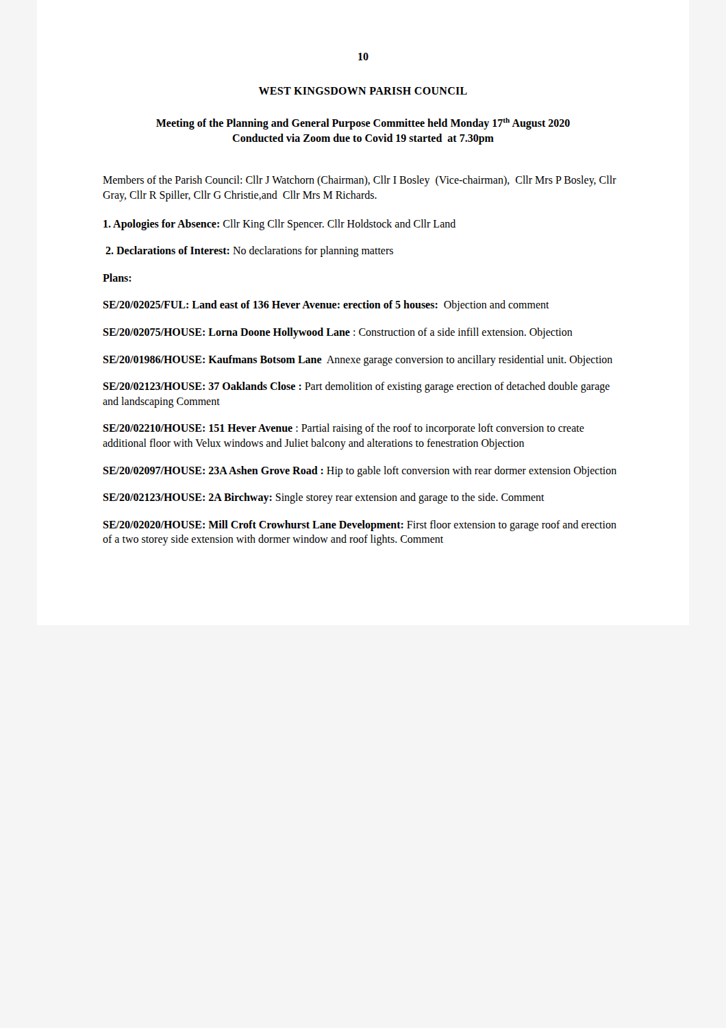10
WEST KINGSDOWN PARISH COUNCIL
Meeting of the Planning and General Purpose Committee held Monday 17th August 2020
Conducted via Zoom due to Covid 19 started at 7.30pm
Members of the Parish Council: Cllr J Watchorn (Chairman), Cllr I Bosley (Vice-chairman), Cllr Mrs P Bosley, Cllr Gray, Cllr R Spiller, Cllr G Christie,and Cllr Mrs M Richards.
1. Apologies for Absence: Cllr King Cllr Spencer. Cllr Holdstock and Cllr Land
2. Declarations of Interest: No declarations for planning matters
Plans:
SE/20/02025/FUL: Land east of 136 Hever Avenue: erection of 5 houses: Objection and comment
SE/20/02075/HOUSE: Lorna Doone Hollywood Lane : Construction of a side infill extension. Objection
SE/20/01986/HOUSE: Kaufmans Botsom Lane Annexe garage conversion to ancillary residential unit. Objection
SE/20/02123/HOUSE: 37 Oaklands Close : Part demolition of existing garage erection of detached double garage and landscaping Comment
SE/20/02210/HOUSE: 151 Hever Avenue : Partial raising of the roof to incorporate loft conversion to create additional floor with Velux windows and Juliet balcony and alterations to fenestration Objection
SE/20/02097/HOUSE: 23A Ashen Grove Road : Hip to gable loft conversion with rear dormer extension Objection
SE/20/02123/HOUSE: 2A Birchway: Single storey rear extension and garage to the side. Comment
SE/20/02020/HOUSE: Mill Croft Crowhurst Lane Development: First floor extension to garage roof and erection of a two storey side extension with dormer window and roof lights. Comment